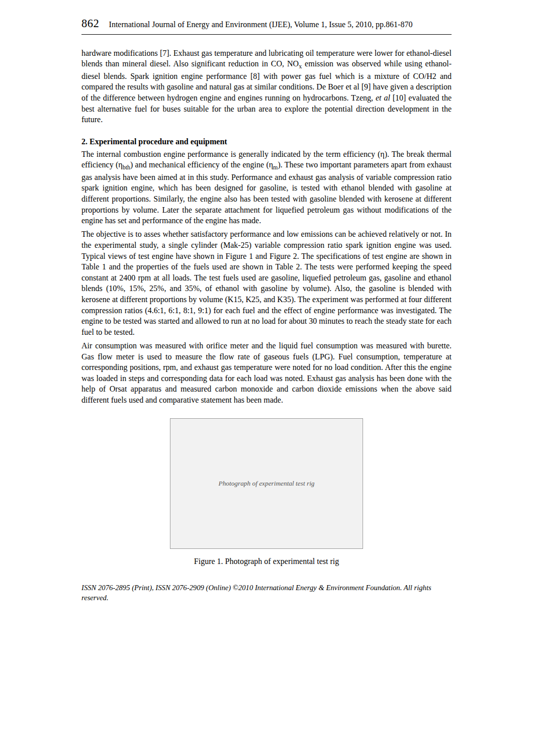862 International Journal of Energy and Environment (IJEE), Volume 1, Issue 5, 2010, pp.861-870
hardware modifications [7]. Exhaust gas temperature and lubricating oil temperature were lower for ethanol-diesel blends than mineral diesel. Also significant reduction in CO, NOx emission was observed while using ethanol-diesel blends. Spark ignition engine performance [8] with power gas fuel which is a mixture of CO/H2 and compared the results with gasoline and natural gas at similar conditions. De Boer et al [9] have given a description of the difference between hydrogen engine and engines running on hydrocarbons. Tzeng, et al [10] evaluated the best alternative fuel for buses suitable for the urban area to explore the potential direction development in the future.
2. Experimental procedure and equipment
The internal combustion engine performance is generally indicated by the term efficiency (η). The break thermal efficiency (ηbth) and mechanical efficiency of the engine (ηm). These two important parameters apart from exhaust gas analysis have been aimed at in this study. Performance and exhaust gas analysis of variable compression ratio spark ignition engine, which has been designed for gasoline, is tested with ethanol blended with gasoline at different proportions. Similarly, the engine also has been tested with gasoline blended with kerosene at different proportions by volume. Later the separate attachment for liquefied petroleum gas without modifications of the engine has set and performance of the engine has made.
The objective is to asses whether satisfactory performance and low emissions can be achieved relatively or not. In the experimental study, a single cylinder (Mak-25) variable compression ratio spark ignition engine was used. Typical views of test engine have shown in Figure 1 and Figure 2. The specifications of test engine are shown in Table 1 and the properties of the fuels used are shown in Table 2. The tests were performed keeping the speed constant at 2400 rpm at all loads. The test fuels used are gasoline, liquefied petroleum gas, gasoline and ethanol blends (10%, 15%, 25%, and 35%, of ethanol with gasoline by volume). Also, the gasoline is blended with kerosene at different proportions by volume (K15, K25, and K35). The experiment was performed at four different compression ratios (4.6:1, 6:1, 8:1, 9:1) for each fuel and the effect of engine performance was investigated. The engine to be tested was started and allowed to run at no load for about 30 minutes to reach the steady state for each fuel to be tested.
Air consumption was measured with orifice meter and the liquid fuel consumption was measured with burette. Gas flow meter is used to measure the flow rate of gaseous fuels (LPG). Fuel consumption, temperature at corresponding positions, rpm, and exhaust gas temperature were noted for no load condition. After this the engine was loaded in steps and corresponding data for each load was noted. Exhaust gas analysis has been done with the help of Orsat apparatus and measured carbon monoxide and carbon dioxide emissions when the above said different fuels used and comparative statement has been made.
Photograph of experimental test rig
Figure 1. Photograph of experimental test rig
ISSN 2076-2895 (Print), ISSN 2076-2909 (Online) ©2010 International Energy & Environment Foundation. All rights reserved.